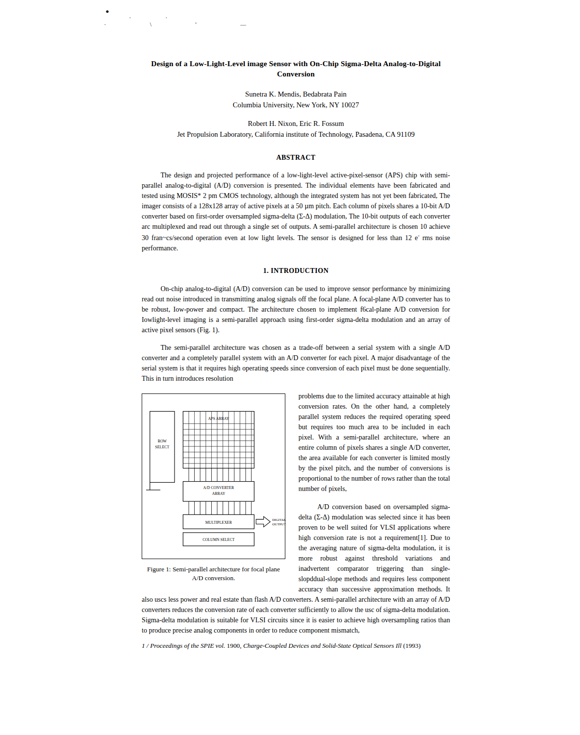●
· ·
· \ ' —
Design of a Low-Light-Level image Sensor with On-Chip Sigma-Delta Analog-to-Digital Conversion
Sunetra K. Mendis, Bedabrata Pain
Columbia University, New York, NY 10027
Robert H. Nixon, Eric R. Fossum
Jet Propulsion Laboratory, California institute of Technology, Pasadena, CA 91109
ABSTRACT
The design and projected performance of a low-light-level active-pixel-sensor (APS) chip with semi-parallel analog-to-digital (A/D) conversion is presented. The individual elements have been fabricated and tested using MOSIS* 2 pm CMOS technology, although the integrated system has not yet been fabricated, The imager consists of a 128x128 array of active pixels at a 50 µm pitch. Each column of pixels shares a 10-bit A/D converter based on first-order oversampled sigma-delta (Σ-Δ) modulation, The 10-bit outputs of each converter arc multiplexed and read out through a single set of outputs. A semi-parallel architecture is chosen 10 achieve 30 fran~cs/second operation even at low light levels. The sensor is designed for less than 12 e- rms noise performance.
1. INTRODUCTION
On-chip analog-to-digital (A/D) conversion can be used to improve sensor performance by minimizing read out noise introduced in transmitting analog signals off the focal plane. A focal-plane A/D converter has to be robust, Iow-power and compact. The architecture chosen to implement f6cal-plane A/D conversion for Iowlight-level imaging is a semi-parallel approach using first-order sigma-delta modulation and an array of active pixel sensors (Fig. 1).
The semi-parallel architecture was chosen as a trade-off between a serial system with a single A/D converter and a completely parallel system with an A/D converter for each pixel. A major disadvantage of the serial system is that it requires high operating speeds since conversion of each pixel must be done sequentially. This in turn introduces resolution
ROW SELECT APS ARRAY A/D CONVERTER ARRAY MULTIPLEXER COLUMN SELECT DIGITAL OUTPUT
Figure 1: Semi-parallel architecture for focal plane A/D conversion.
problems due to the limited accuracy attainable at high conversion rates. On the other hand, a completely parallel system reduces the required operating speed but requires too much area to be included in each pixel. With a semi-parallel architecture, where an entire column of pixels shares a single A/D converter, the area available for each converter is limited mostly by the pixel pitch, and the number of conversions is proportional to the number of rows rather than the total number of pixels,
A/D conversion based on oversampled sigma-delta (Σ-Δ) modulation was selected since it has been proven to be well suited for VLSI applications where high conversion rate is not a requirement[1]. Due to the averaging nature of sigma-delta modulation, it is more robust against threshold variations and inadvertent comparator triggering than single-slopddual-slope methods and requires less component accuracy than successive approximation methods. It also uscs less power and real estate than flash A/D converters. A semi-parallel architecture with an array of A/D converters reduces the conversion rate of each converter sufficiently to allow the usc of sigma-delta modulation. Sigma-delta modulation is suitable for VLSI circuits since it is easier to achieve high oversampling ratios than to produce precise analog components in order to reduce component mismatch,
1 / Proceedings of the SPIE vol. 1900, Charge-Coupled Devices and Solid-State Optical Sensors Ill (1993)